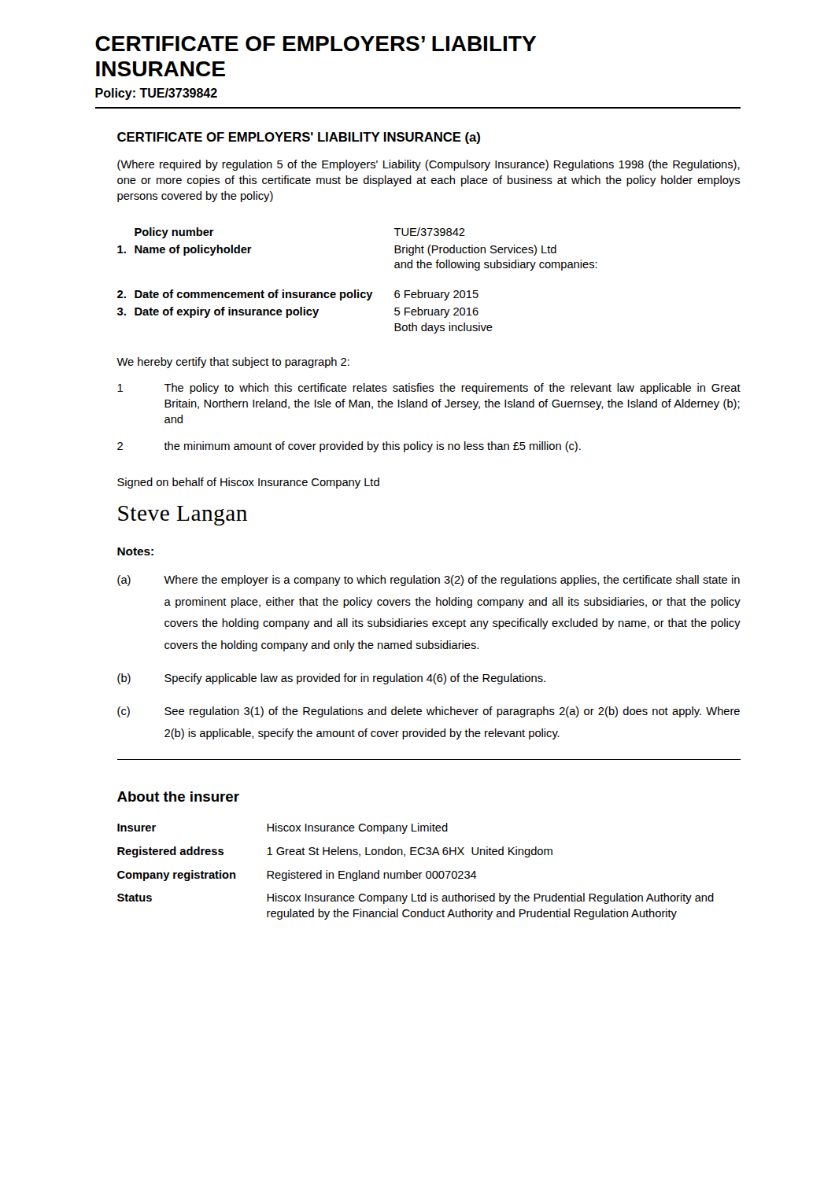CERTIFICATE OF EMPLOYERS’ LIABILITY
INSURANCE
Policy: TUE/3739842
CERTIFICATE OF EMPLOYERS' LIABILITY INSURANCE (a)
(Where required by regulation 5 of the Employers' Liability (Compulsory Insurance) Regulations 1998 (the Regulations), one or more copies of this certificate must be displayed at each place of business at which the policy holder employs persons covered by the policy)
| | Policy number | TUE/3739842 |
| 1. | Name of policyholder | Bright (Production Services) Ltd and the following subsidiary companies: |
| 2. | Date of commencement of insurance policy | 6 February 2015 |
| 3. | Date of expiry of insurance policy | 5 February 2016 Both days inclusive |
We hereby certify that subject to paragraph 2:
1
The policy to which this certificate relates satisfies the requirements of the relevant law applicable in Great Britain, Northern Ireland, the Isle of Man, the Island of Jersey, the Island of Guernsey, the Island of Alderney (b); and
2
the minimum amount of cover provided by this policy is no less than £5 million (c).
Signed on behalf of Hiscox Insurance Company Ltd
Steve Langan
Notes:
(a)
Where the employer is a company to which regulation 3(2) of the regulations applies, the certificate shall state in a prominent place, either that the policy covers the holding company and all its subsidiaries, or that the policy covers the holding company and all its subsidiaries except any specifically excluded by name, or that the policy covers the holding company and only the named subsidiaries.
(b)
Specify applicable law as provided for in regulation 4(6) of the Regulations.
(c)
See regulation 3(1) of the Regulations and delete whichever of paragraphs 2(a) or 2(b) does not apply. Where 2(b) is applicable, specify the amount of cover provided by the relevant policy.
About the insurer
| Insurer | Hiscox Insurance Company Limited |
| Registered address | 1 Great St Helens, London, EC3A 6HX United Kingdom |
| Company registration | Registered in England number 00070234 |
| Status | Hiscox Insurance Company Ltd is authorised by the Prudential Regulation Authority and regulated by the Financial Conduct Authority and Prudential Regulation Authority |